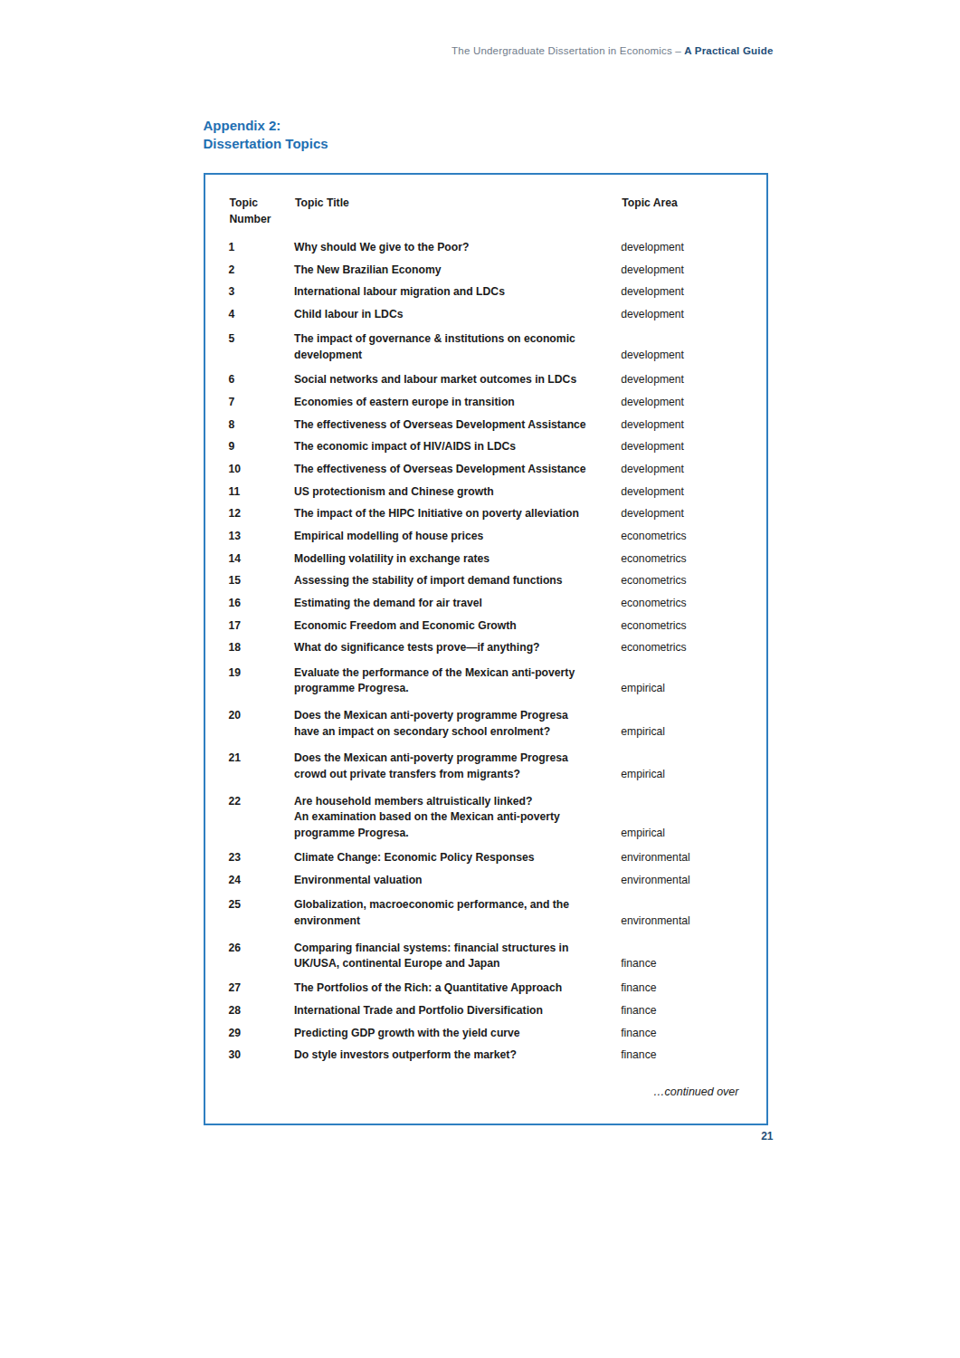The Undergraduate Dissertation in Economics – A Practical Guide
Appendix 2:
Dissertation Topics
| Topic Number | Topic Title | Topic Area |
| --- | --- | --- |
| 1 | Why should We give to the Poor? | development |
| 2 | The New Brazilian Economy | development |
| 3 | International labour migration and LDCs | development |
| 4 | Child labour in LDCs | development |
| 5 | The impact of governance & institutions on economic development | development |
| 6 | Social networks and labour market outcomes in LDCs | development |
| 7 | Economies of eastern europe in transition | development |
| 8 | The effectiveness of Overseas Development Assistance | development |
| 9 | The economic impact of HIV/AIDS in LDCs | development |
| 10 | The effectiveness of Overseas Development Assistance | development |
| 11 | US protectionism and Chinese growth | development |
| 12 | The impact of the HIPC Initiative on poverty alleviation | development |
| 13 | Empirical modelling of house prices | econometrics |
| 14 | Modelling volatility in exchange rates | econometrics |
| 15 | Assessing the stability of import demand functions | econometrics |
| 16 | Estimating the demand for air travel | econometrics |
| 17 | Economic Freedom and Economic Growth | econometrics |
| 18 | What do significance tests prove—if anything? | econometrics |
| 19 | Evaluate the performance of the Mexican anti-poverty programme Progresa. | empirical |
| 20 | Does the Mexican anti-poverty programme Progresa have an impact on secondary school enrolment? | empirical |
| 21 | Does the Mexican anti-poverty programme Progresa crowd out private transfers from migrants? | empirical |
| 22 | Are household members altruistically linked? An examination based on the Mexican anti-poverty programme Progresa. | empirical |
| 23 | Climate Change: Economic Policy Responses | environmental |
| 24 | Environmental valuation | environmental |
| 25 | Globalization, macroeconomic performance, and the environment | environmental |
| 26 | Comparing financial systems: financial structures in UK/USA, continental Europe and Japan | finance |
| 27 | The Portfolios of the Rich: a Quantitative Approach | finance |
| 28 | International Trade and Portfolio Diversification | finance |
| 29 | Predicting GDP growth with the yield curve | finance |
| 30 | Do style investors outperform the market? | finance |
…continued over
21